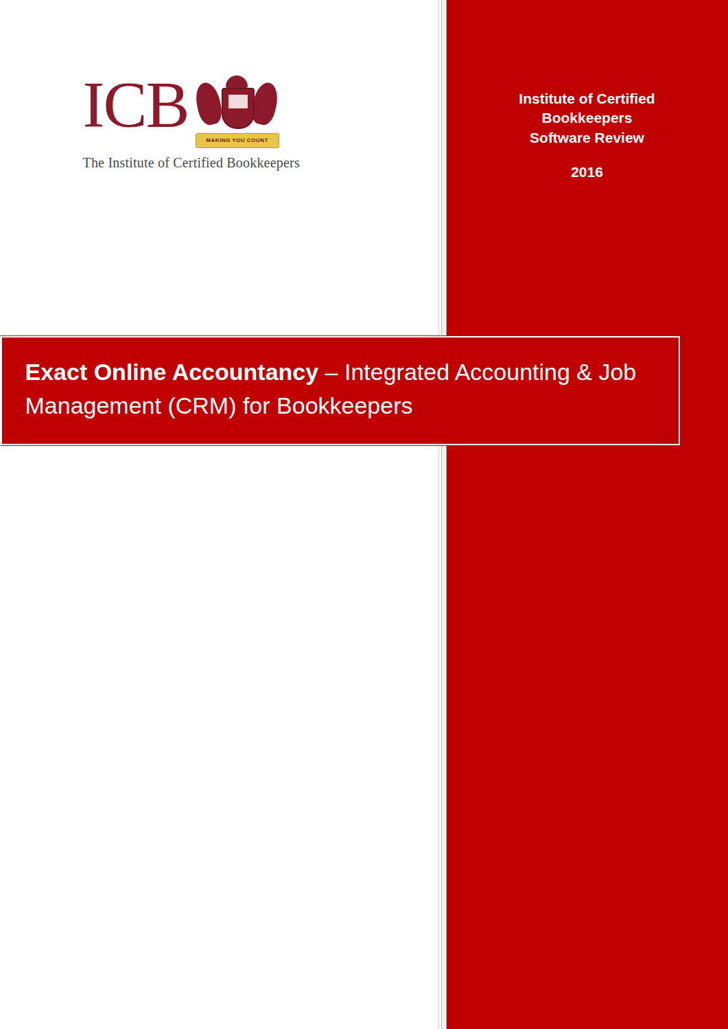Institute of Certified
Bookkeepers
Software Review 2016
ICB
Making you count
The Institute of Certified Bookkeepers
Exact Online Accountancy – Integrated Accounting & Job Management (CRM) for Bookkeepers